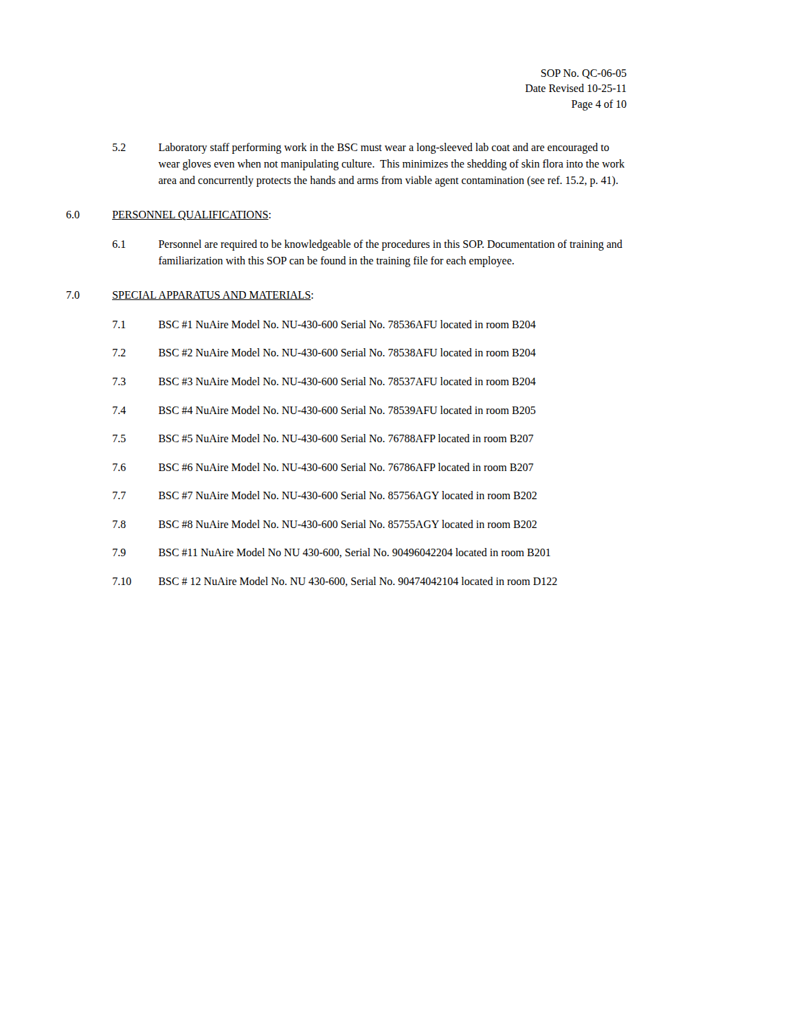SOP No. QC-06-05
Date Revised 10-25-11
Page 4 of 10
5.2
Laboratory staff performing work in the BSC must wear a long-sleeved lab coat and are encouraged to wear gloves even when not manipulating culture. This minimizes the shedding of skin flora into the work area and concurrently protects the hands and arms from viable agent contamination (see ref. 15.2, p. 41).
6.0
PERSONNEL QUALIFICATIONS:
6.1
Personnel are required to be knowledgeable of the procedures in this SOP. Documentation of training and familiarization with this SOP can be found in the training file for each employee.
7.0
SPECIAL APPARATUS AND MATERIALS:
7.1
BSC #1 NuAire Model No. NU-430-600 Serial No. 78536AFU located in room B204
7.2
BSC #2 NuAire Model No. NU-430-600 Serial No. 78538AFU located in room B204
7.3
BSC #3 NuAire Model No. NU-430-600 Serial No. 78537AFU located in room B204
7.4
BSC #4 NuAire Model No. NU-430-600 Serial No. 78539AFU located in room B205
7.5
BSC #5 NuAire Model No. NU-430-600 Serial No. 76788AFP located in room B207
7.6
BSC #6 NuAire Model No. NU-430-600 Serial No. 76786AFP located in room B207
7.7
BSC #7 NuAire Model No. NU-430-600 Serial No. 85756AGY located in room B202
7.8
BSC #8 NuAire Model No. NU-430-600 Serial No. 85755AGY located in room B202
7.9
BSC #11 NuAire Model No NU 430-600, Serial No. 90496042204 located in room B201
7.10
BSC # 12 NuAire Model No. NU 430-600, Serial No. 90474042104 located in room D122